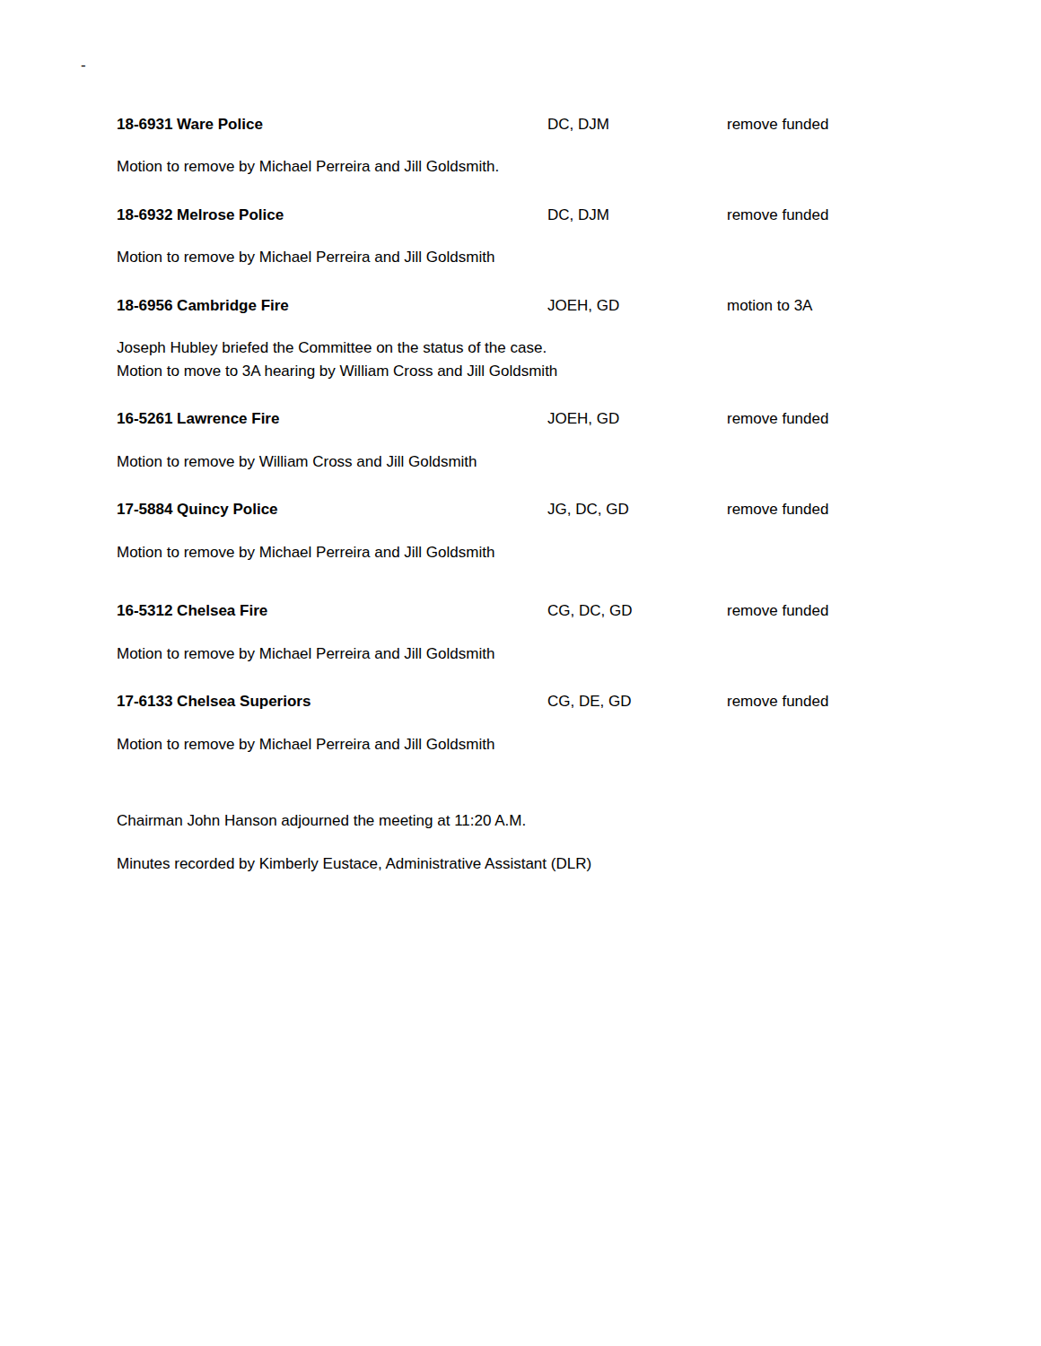-
18-6931 Ware Police DC, DJM remove funded
Motion to remove by Michael Perreira and Jill Goldsmith.
18-6932 Melrose Police DC, DJM remove funded
Motion to remove by Michael Perreira and Jill Goldsmith
18-6956 Cambridge Fire JOEH, GD motion to 3A
Joseph Hubley briefed the Committee on the status of the case.
Motion to move to 3A hearing by William Cross and Jill Goldsmith
16-5261 Lawrence Fire JOEH, GD remove funded
Motion to remove by William Cross and Jill Goldsmith
17-5884 Quincy Police JG, DC, GD remove funded
Motion to remove by Michael Perreira and Jill Goldsmith
16-5312 Chelsea Fire CG, DC, GD remove funded
Motion to remove by Michael Perreira and Jill Goldsmith
17-6133 Chelsea Superiors CG, DE, GD remove funded
Motion to remove by Michael Perreira and Jill Goldsmith
Chairman John Hanson adjourned the meeting at 11:20 A.M.
Minutes recorded by Kimberly Eustace, Administrative Assistant (DLR)